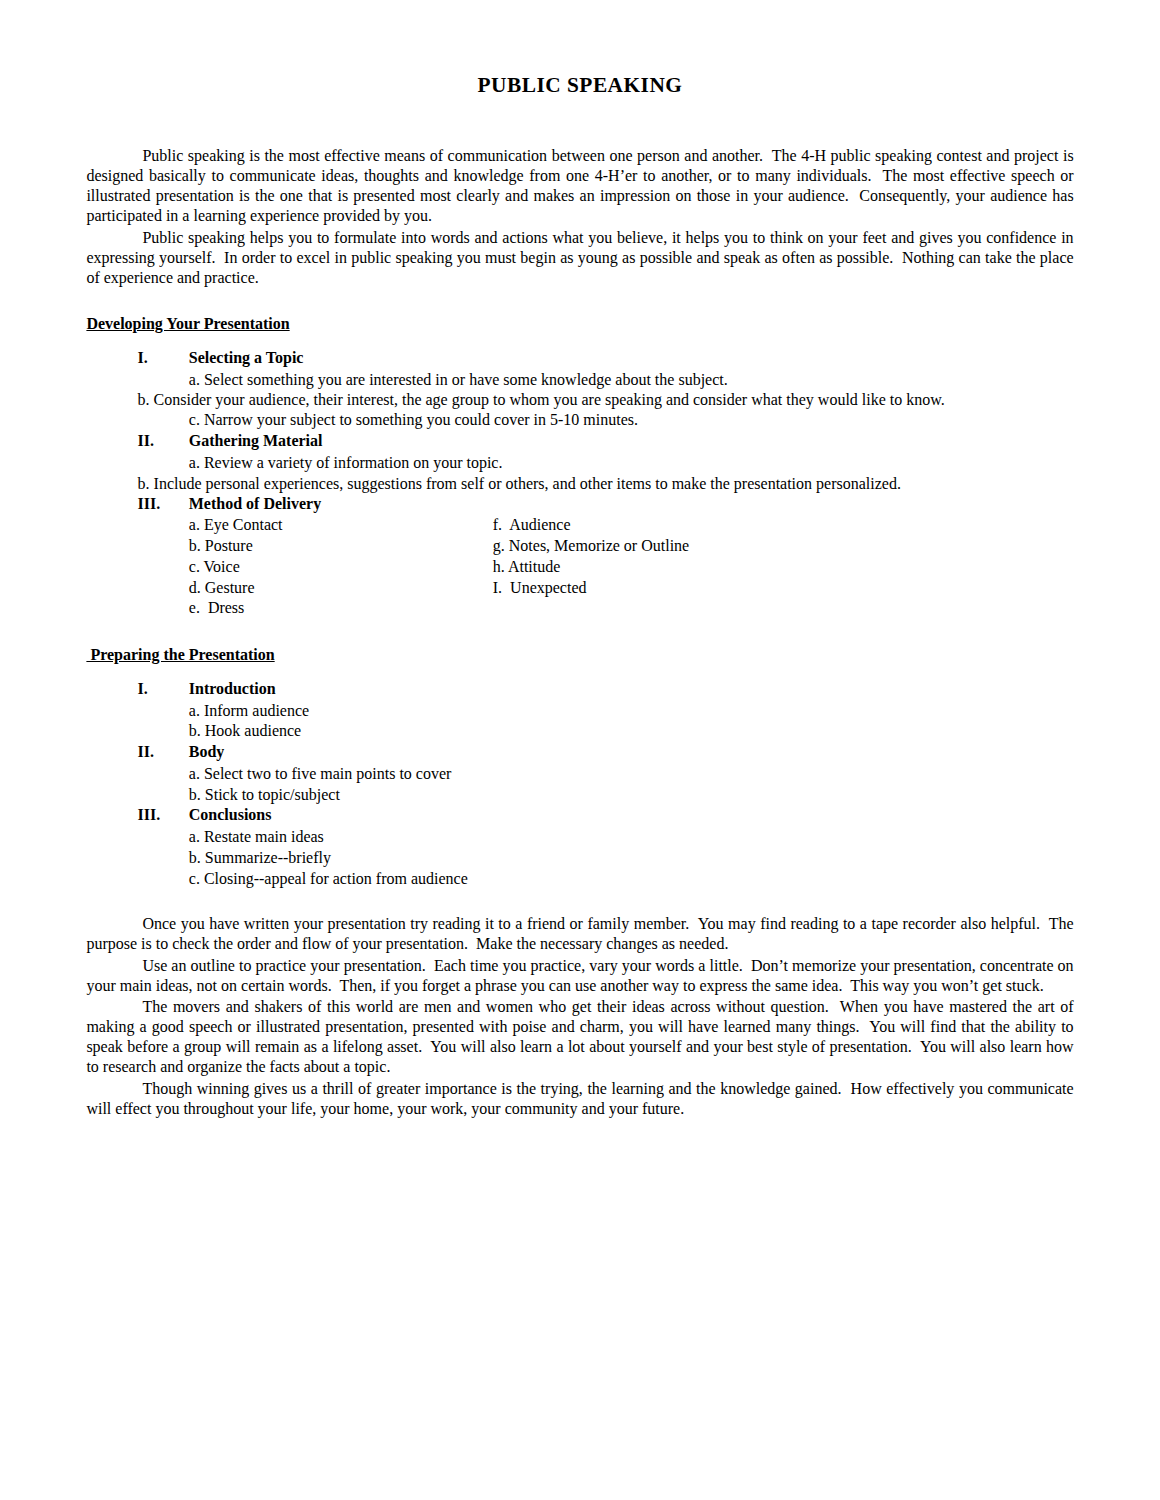PUBLIC SPEAKING
Public speaking is the most effective means of communication between one person and another. The 4-H public speaking contest and project is designed basically to communicate ideas, thoughts and knowledge from one 4-H’er to another, or to many individuals. The most effective speech or illustrated presentation is the one that is presented most clearly and makes an impression on those in your audience. Consequently, your audience has participated in a learning experience provided by you.
Public speaking helps you to formulate into words and actions what you believe, it helps you to think on your feet and gives you confidence in expressing yourself. In order to excel in public speaking you must begin as young as possible and speak as often as possible. Nothing can take the place of experience and practice.
Developing Your Presentation
I. Selecting a Topic
a. Select something you are interested in or have some knowledge about the subject.
b. Consider your audience, their interest, the age group to whom you are speaking and consider what they would like to know.
c. Narrow your subject to something you could cover in 5-10 minutes.
II. Gathering Material
a. Review a variety of information on your topic.
b. Include personal experiences, suggestions from self or others, and other items to make the presentation personalized.
III. Method of Delivery
a. Eye Contact
b. Posture
c. Voice
d. Gesture
e. Dress
f. Audience
g. Notes, Memorize or Outline
h. Attitude
I. Unexpected
Preparing the Presentation
I. Introduction
a. Inform audience
b. Hook audience
II. Body
a. Select two to five main points to cover
b. Stick to topic/subject
III. Conclusions
a. Restate main ideas
b. Summarize--briefly
c. Closing--appeal for action from audience
Once you have written your presentation try reading it to a friend or family member. You may find reading to a tape recorder also helpful. The purpose is to check the order and flow of your presentation. Make the necessary changes as needed.
Use an outline to practice your presentation. Each time you practice, vary your words a little. Don’t memorize your presentation, concentrate on your main ideas, not on certain words. Then, if you forget a phrase you can use another way to express the same idea. This way you won’t get stuck.
The movers and shakers of this world are men and women who get their ideas across without question. When you have mastered the art of making a good speech or illustrated presentation, presented with poise and charm, you will have learned many things. You will find that the ability to speak before a group will remain as a lifelong asset. You will also learn a lot about yourself and your best style of presentation. You will also learn how to research and organize the facts about a topic.
Though winning gives us a thrill of greater importance is the trying, the learning and the knowledge gained. How effectively you communicate will effect you throughout your life, your home, your work, your community and your future.